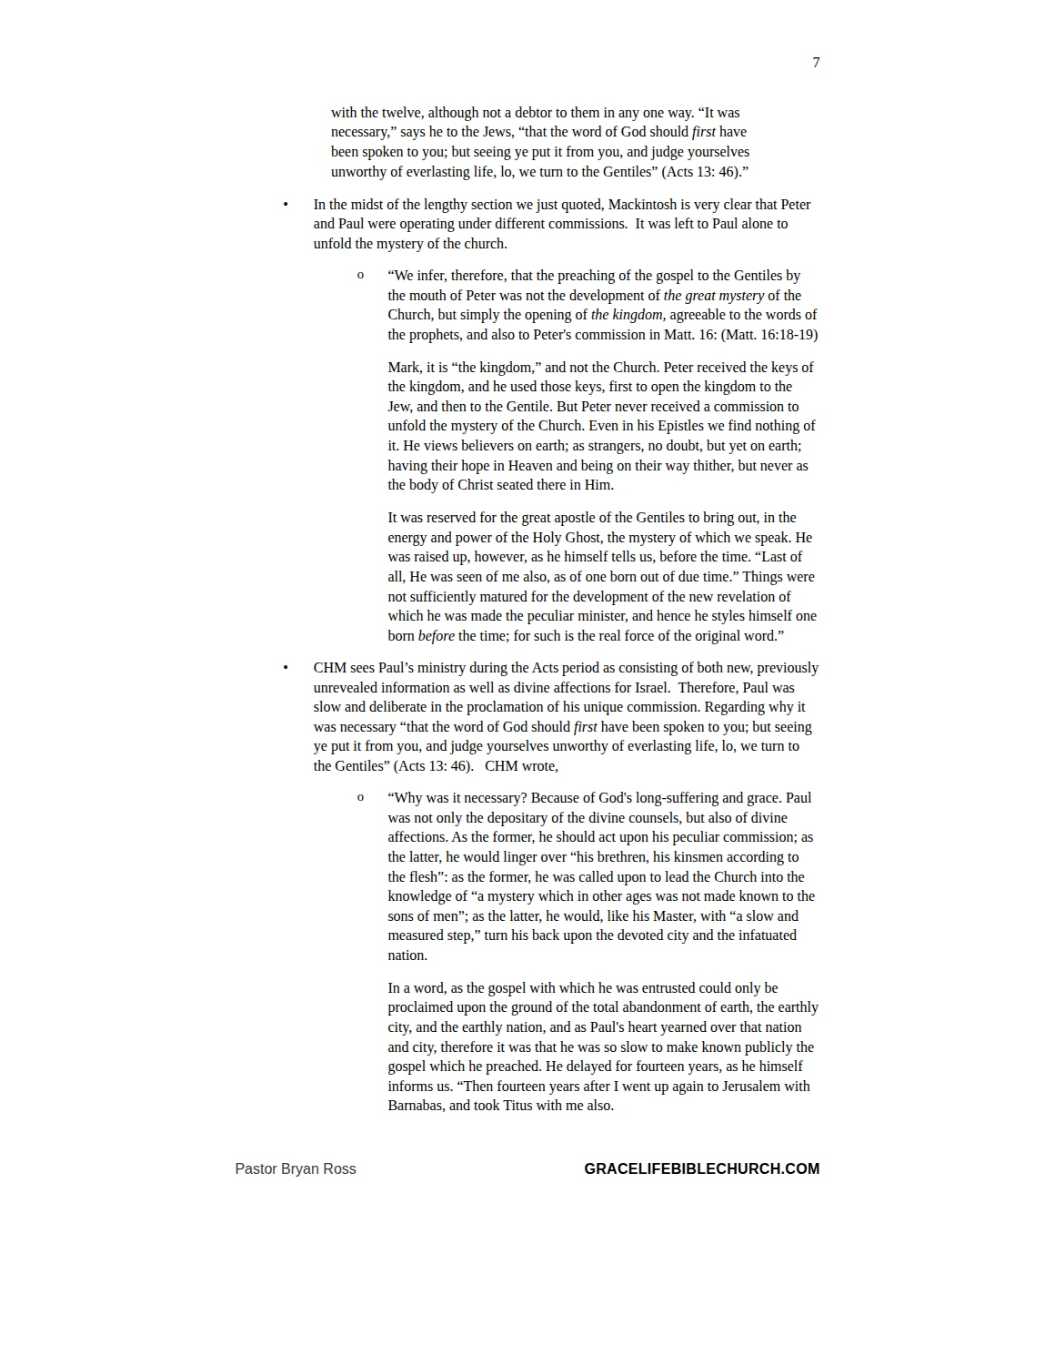7
with the twelve, although not a debtor to them in any one way. “It was necessary,” says he to the Jews, “that the word of God should first have been spoken to you; but seeing ye put it from you, and judge yourselves unworthy of everlasting life, lo, we turn to the Gentiles” (Acts 13: 46).”
In the midst of the lengthy section we just quoted, Mackintosh is very clear that Peter and Paul were operating under different commissions. It was left to Paul alone to unfold the mystery of the church.
“We infer, therefore, that the preaching of the gospel to the Gentiles by the mouth of Peter was not the development of the great mystery of the Church, but simply the opening of the kingdom, agreeable to the words of the prophets, and also to Peter's commission in Matt. 16: (Matt. 16:18-19)
Mark, it is “the kingdom,” and not the Church. Peter received the keys of the kingdom, and he used those keys, first to open the kingdom to the Jew, and then to the Gentile. But Peter never received a commission to unfold the mystery of the Church. Even in his Epistles we find nothing of it. He views believers on earth; as strangers, no doubt, but yet on earth; having their hope in Heaven and being on their way thither, but never as the body of Christ seated there in Him.
It was reserved for the great apostle of the Gentiles to bring out, in the energy and power of the Holy Ghost, the mystery of which we speak. He was raised up, however, as he himself tells us, before the time. “Last of all, He was seen of me also, as of one born out of due time.” Things were not sufficiently matured for the development of the new revelation of which he was made the peculiar minister, and hence he styles himself one born before the time; for such is the real force of the original word.”
CHM sees Paul’s ministry during the Acts period as consisting of both new, previously unrevealed information as well as divine affections for Israel. Therefore, Paul was slow and deliberate in the proclamation of his unique commission. Regarding why it was necessary “that the word of God should first have been spoken to you; but seeing ye put it from you, and judge yourselves unworthy of everlasting life, lo, we turn to the Gentiles” (Acts 13: 46). CHM wrote,
“Why was it necessary? Because of God's long-suffering and grace. Paul was not only the depositary of the divine counsels, but also of divine affections. As the former, he should act upon his peculiar commission; as the latter, he would linger over “his brethren, his kinsmen according to the flesh”: as the former, he was called upon to lead the Church into the knowledge of “a mystery which in other ages was not made known to the sons of men”; as the latter, he would, like his Master, with “a slow and measured step,” turn his back upon the devoted city and the infatuated nation.
In a word, as the gospel with which he was entrusted could only be proclaimed upon the ground of the total abandonment of earth, the earthly city, and the earthly nation, and as Paul's heart yearned over that nation and city, therefore it was that he was so slow to make known publicly the gospel which he preached. He delayed for fourteen years, as he himself informs us. “Then fourteen years after I went up again to Jerusalem with Barnabas, and took Titus with me also.
Pastor Bryan Ross
GRACELIFEBIBLECHURCH.COM